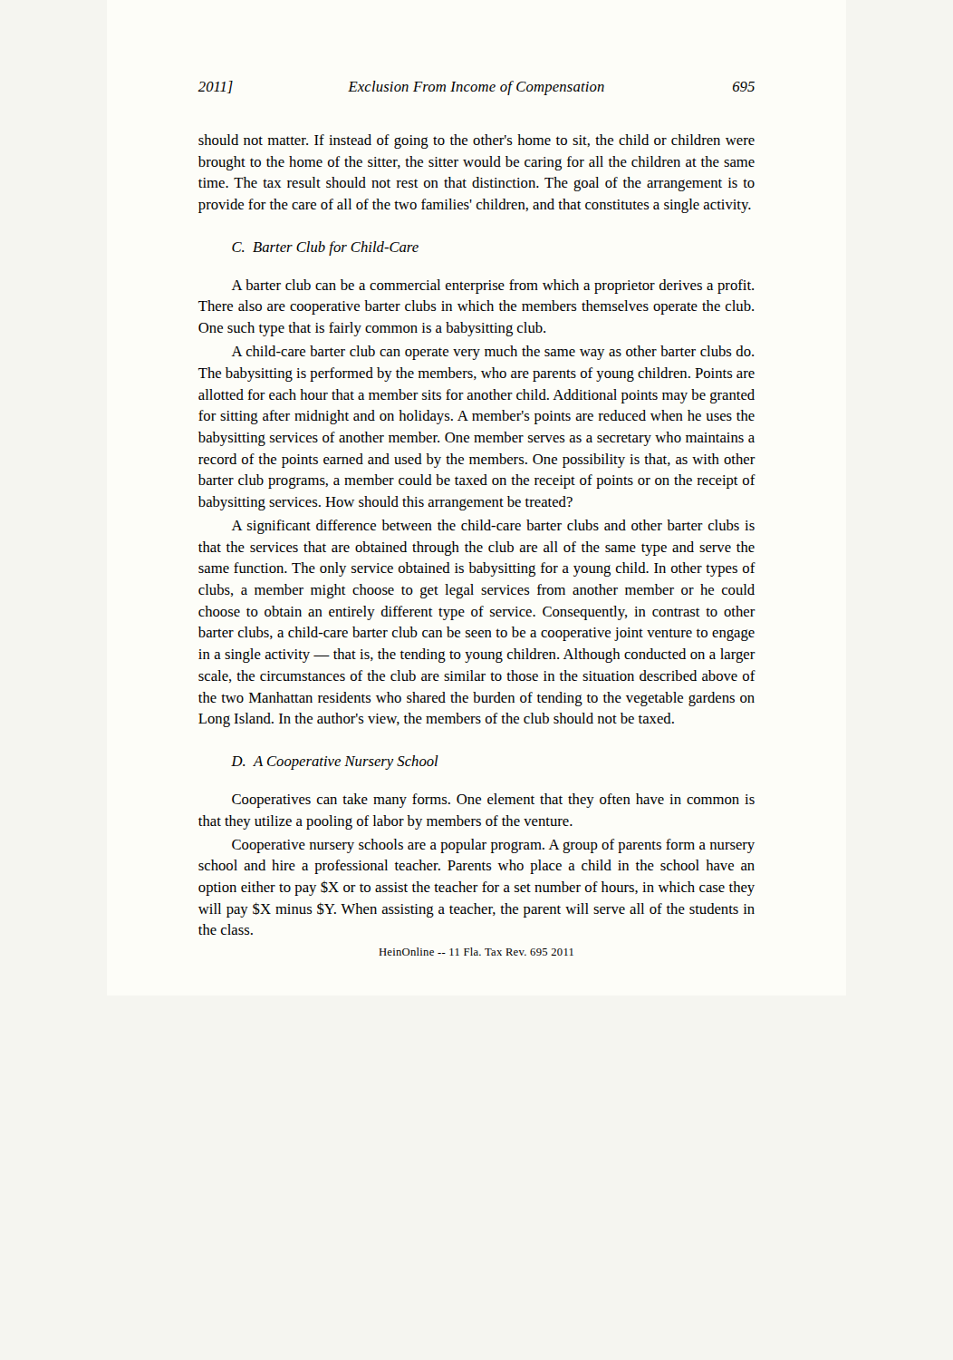2011]
Exclusion From Income of Compensation
695
should not matter. If instead of going to the other's home to sit, the child or children were brought to the home of the sitter, the sitter would be caring for all the children at the same time. The tax result should not rest on that distinction. The goal of the arrangement is to provide for the care of all of the two families' children, and that constitutes a single activity.
C. Barter Club for Child-Care
A barter club can be a commercial enterprise from which a proprietor derives a profit. There also are cooperative barter clubs in which the members themselves operate the club. One such type that is fairly common is a babysitting club.
A child-care barter club can operate very much the same way as other barter clubs do. The babysitting is performed by the members, who are parents of young children. Points are allotted for each hour that a member sits for another child. Additional points may be granted for sitting after midnight and on holidays. A member's points are reduced when he uses the babysitting services of another member. One member serves as a secretary who maintains a record of the points earned and used by the members. One possibility is that, as with other barter club programs, a member could be taxed on the receipt of points or on the receipt of babysitting services. How should this arrangement be treated?
A significant difference between the child-care barter clubs and other barter clubs is that the services that are obtained through the club are all of the same type and serve the same function. The only service obtained is babysitting for a young child. In other types of clubs, a member might choose to get legal services from another member or he could choose to obtain an entirely different type of service. Consequently, in contrast to other barter clubs, a child-care barter club can be seen to be a cooperative joint venture to engage in a single activity — that is, the tending to young children. Although conducted on a larger scale, the circumstances of the club are similar to those in the situation described above of the two Manhattan residents who shared the burden of tending to the vegetable gardens on Long Island. In the author's view, the members of the club should not be taxed.
D. A Cooperative Nursery School
Cooperatives can take many forms. One element that they often have in common is that they utilize a pooling of labor by members of the venture.
Cooperative nursery schools are a popular program. A group of parents form a nursery school and hire a professional teacher. Parents who place a child in the school have an option either to pay $X or to assist the teacher for a set number of hours, in which case they will pay $X minus $Y. When assisting a teacher, the parent will serve all of the students in the class.
HeinOnline -- 11 Fla. Tax Rev. 695 2011